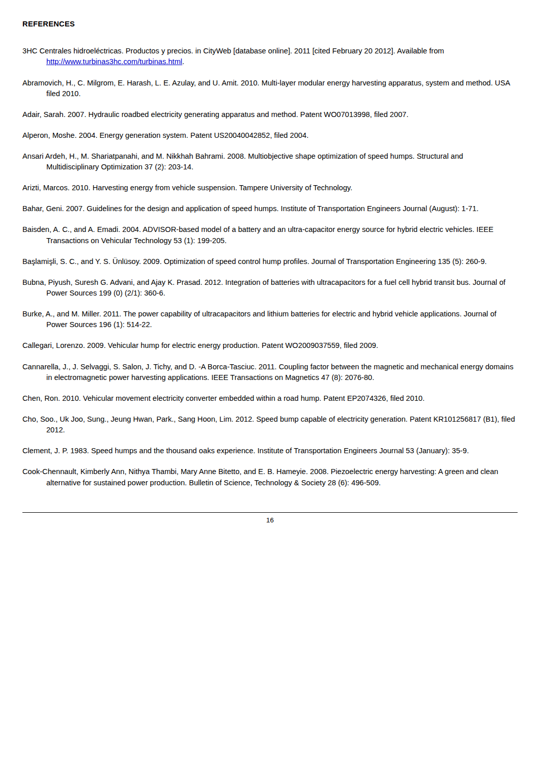REFERENCES
3HC Centrales hidroeléctricas. Productos y precios. in CityWeb [database online]. 2011 [cited February 20 2012]. Available from http://www.turbinas3hc.com/turbinas.html.
Abramovich, H., C. Milgrom, E. Harash, L. E. Azulay, and U. Amit. 2010. Multi-layer modular energy harvesting apparatus, system and method. USA filed 2010.
Adair, Sarah. 2007. Hydraulic roadbed electricity generating apparatus and method. Patent WO07013998, filed 2007.
Alperon, Moshe. 2004. Energy generation system. Patent US20040042852, filed 2004.
Ansari Ardeh, H., M. Shariatpanahi, and M. Nikkhah Bahrami. 2008. Multiobjective shape optimization of speed humps. Structural and Multidisciplinary Optimization 37 (2): 203-14.
Arizti, Marcos. 2010. Harvesting energy from vehicle suspension. Tampere University of Technology.
Bahar, Geni. 2007. Guidelines for the design and application of speed humps. Institute of Transportation Engineers Journal (August): 1-71.
Baisden, A. C., and A. Emadi. 2004. ADVISOR-based model of a battery and an ultra-capacitor energy source for hybrid electric vehicles. IEEE Transactions on Vehicular Technology 53 (1): 199-205.
Başlamişli, S. C., and Y. S. Ünlüsoy. 2009. Optimization of speed control hump profiles. Journal of Transportation Engineering 135 (5): 260-9.
Bubna, Piyush, Suresh G. Advani, and Ajay K. Prasad. 2012. Integration of batteries with ultracapacitors for a fuel cell hybrid transit bus. Journal of Power Sources 199 (0) (2/1): 360-6.
Burke, A., and M. Miller. 2011. The power capability of ultracapacitors and lithium batteries for electric and hybrid vehicle applications. Journal of Power Sources 196 (1): 514-22.
Callegari, Lorenzo. 2009. Vehicular hump for electric energy production. Patent WO2009037559, filed 2009.
Cannarella, J., J. Selvaggi, S. Salon, J. Tichy, and D. -A Borca-Tasciuc. 2011. Coupling factor between the magnetic and mechanical energy domains in electromagnetic power harvesting applications. IEEE Transactions on Magnetics 47 (8): 2076-80.
Chen, Ron. 2010. Vehicular movement electricity converter embedded within a road hump. Patent EP2074326, filed 2010.
Cho, Soo., Uk Joo, Sung., Jeung Hwan, Park., Sang Hoon, Lim. 2012. Speed bump capable of electricity generation. Patent KR101256817 (B1), filed 2012.
Clement, J. P. 1983. Speed humps and the thousand oaks experience. Institute of Transportation Engineers Journal 53 (January): 35-9.
Cook-Chennault, Kimberly Ann, Nithya Thambi, Mary Anne Bitetto, and E. B. Hameyie. 2008. Piezoelectric energy harvesting: A green and clean alternative for sustained power production. Bulletin of Science, Technology & Society 28 (6): 496-509.
16